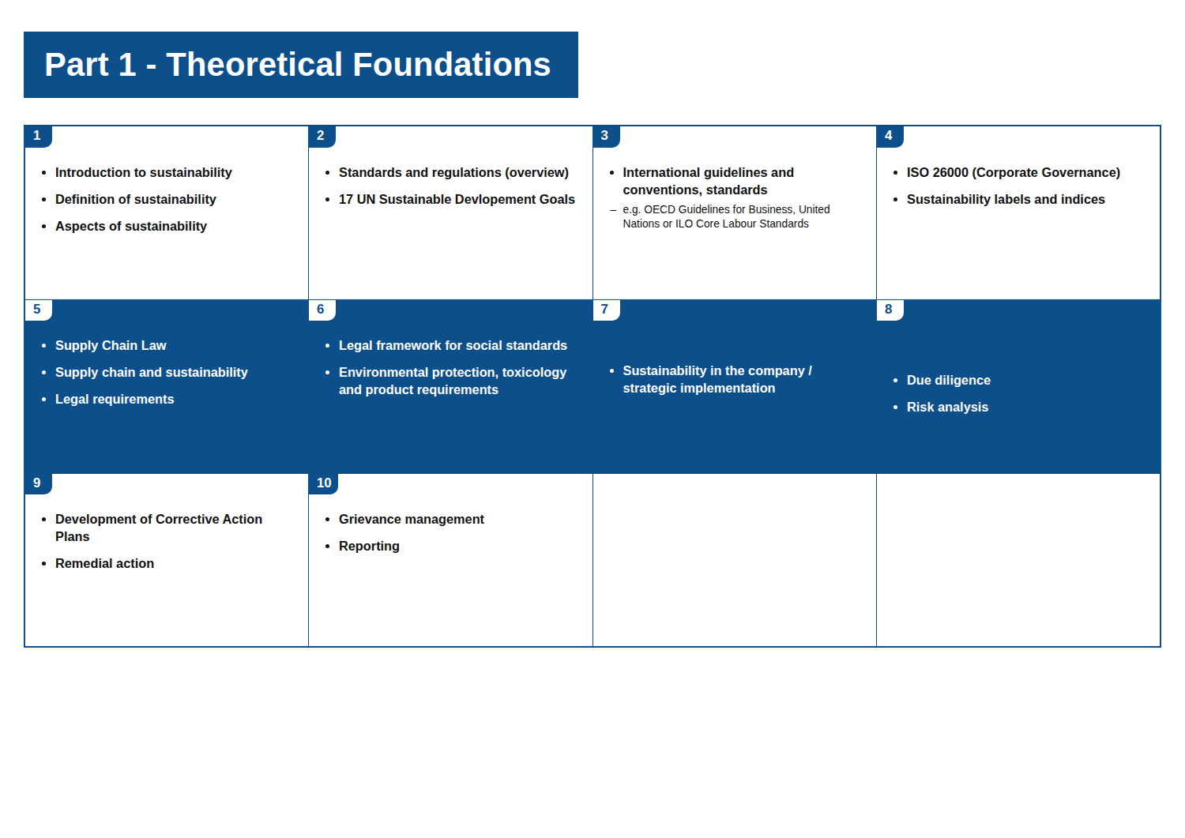Part 1 - Theoretical Foundations
| 1 Introduction to sustainability Definition of sustainability Aspects of sustainability | 2 Standards and regulations (overview) 17 UN Sustainable Devlopement Goals | 3 International guidelines and conventions, standards e.g. OECD Guidelines for Business, United Nations or ILO Core Labour Standards | 4 ISO 26000 (Corporate Governance) Sustainability labels and indices |
| 5 Supply Chain Law Supply chain and sustainability Legal requirements | 6 Legal framework for social standards Environmental protection, toxicology and product requirements | 7 Sustainability in the company / strategic implementation | 8 Due diligence Risk analysis |
| 9 Development of Corrective Action Plans Remedial action | 10 Grievance management Reporting | | |